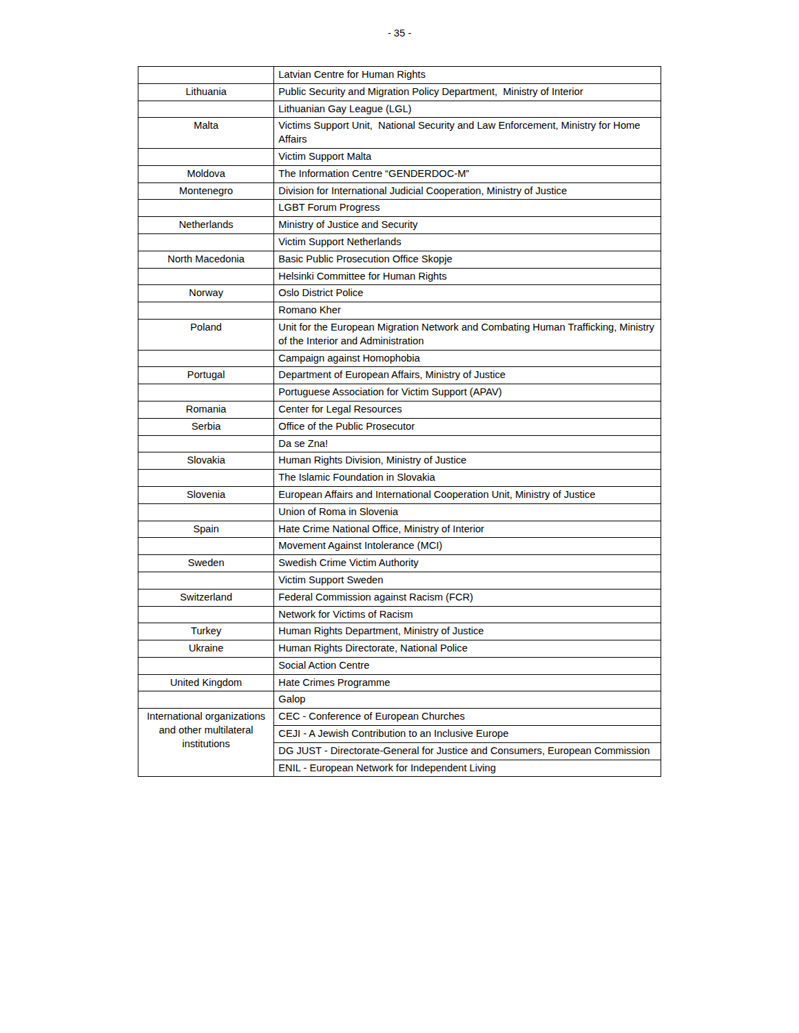- 35 -
| | Latvian Centre for Human Rights |
| Lithuania | Public Security and Migration Policy Department, Ministry of Interior |
| | Lithuanian Gay League (LGL) |
| Malta | Victims Support Unit, National Security and Law Enforcement, Ministry for Home Affairs |
| | Victim Support Malta |
| Moldova | The Information Centre “GENDERDOC-M” |
| Montenegro | Division for International Judicial Cooperation, Ministry of Justice |
| | LGBT Forum Progress |
| Netherlands | Ministry of Justice and Security |
| | Victim Support Netherlands |
| North Macedonia | Basic Public Prosecution Office Skopje |
| | Helsinki Committee for Human Rights |
| Norway | Oslo District Police |
| | Romano Kher |
| Poland | Unit for the European Migration Network and Combating Human Trafficking, Ministry of the Interior and Administration |
| | Campaign against Homophobia |
| Portugal | Department of European Affairs, Ministry of Justice |
| | Portuguese Association for Victim Support (APAV) |
| Romania | Center for Legal Resources |
| Serbia | Office of the Public Prosecutor |
| | Da se Zna! |
| Slovakia | Human Rights Division, Ministry of Justice |
| | The Islamic Foundation in Slovakia |
| Slovenia | European Affairs and International Cooperation Unit, Ministry of Justice |
| | Union of Roma in Slovenia |
| Spain | Hate Crime National Office, Ministry of Interior |
| | Movement Against Intolerance (MCI) |
| Sweden | Swedish Crime Victim Authority |
| | Victim Support Sweden |
| Switzerland | Federal Commission against Racism (FCR) |
| | Network for Victims of Racism |
| Turkey | Human Rights Department, Ministry of Justice |
| Ukraine | Human Rights Directorate, National Police |
| | Social Action Centre |
| United Kingdom | Hate Crimes Programme |
| | Galop |
| International organizations and other multilateral institutions | CEC - Conference of European Churches |
| CEJI - A Jewish Contribution to an Inclusive Europe |
| DG JUST - Directorate-General for Justice and Consumers, European Commission |
| ENIL - European Network for Independent Living |